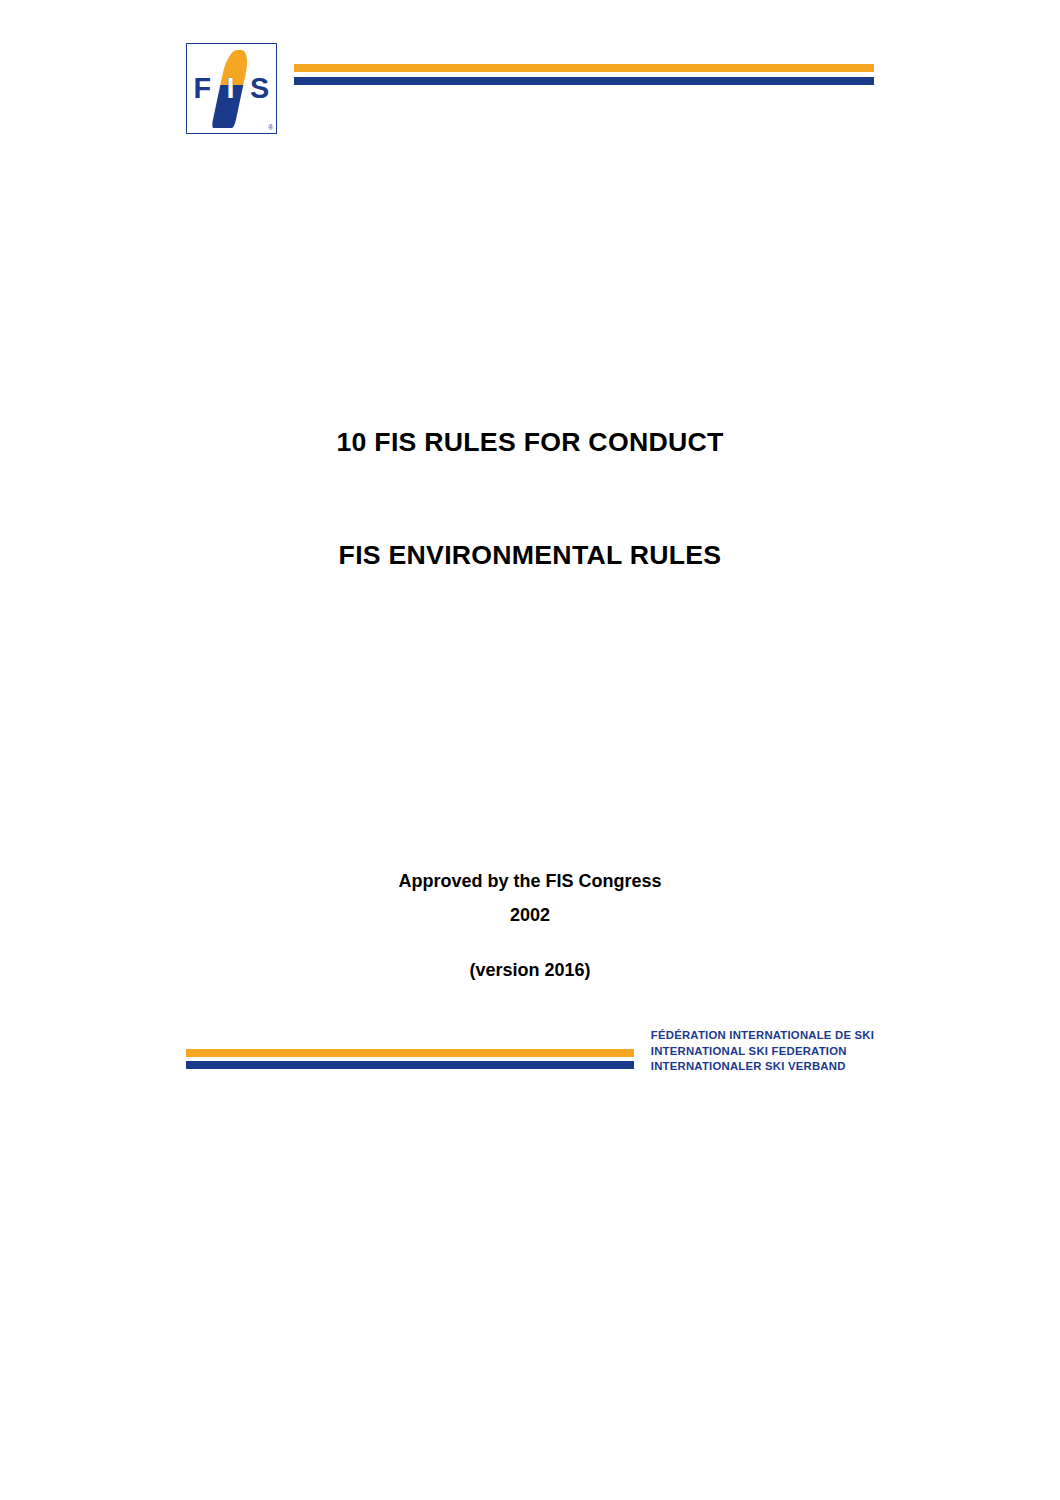FIS
®
10 FIS RULES FOR CONDUCT
FIS ENVIRONMENTAL RULES
Approved by the FIS Congress 2002 (version 2016)
FÉDÉRATION INTERNATIONALE DE SKI
INTERNATIONAL SKI FEDERATION
INTERNATIONALER SKI VERBAND